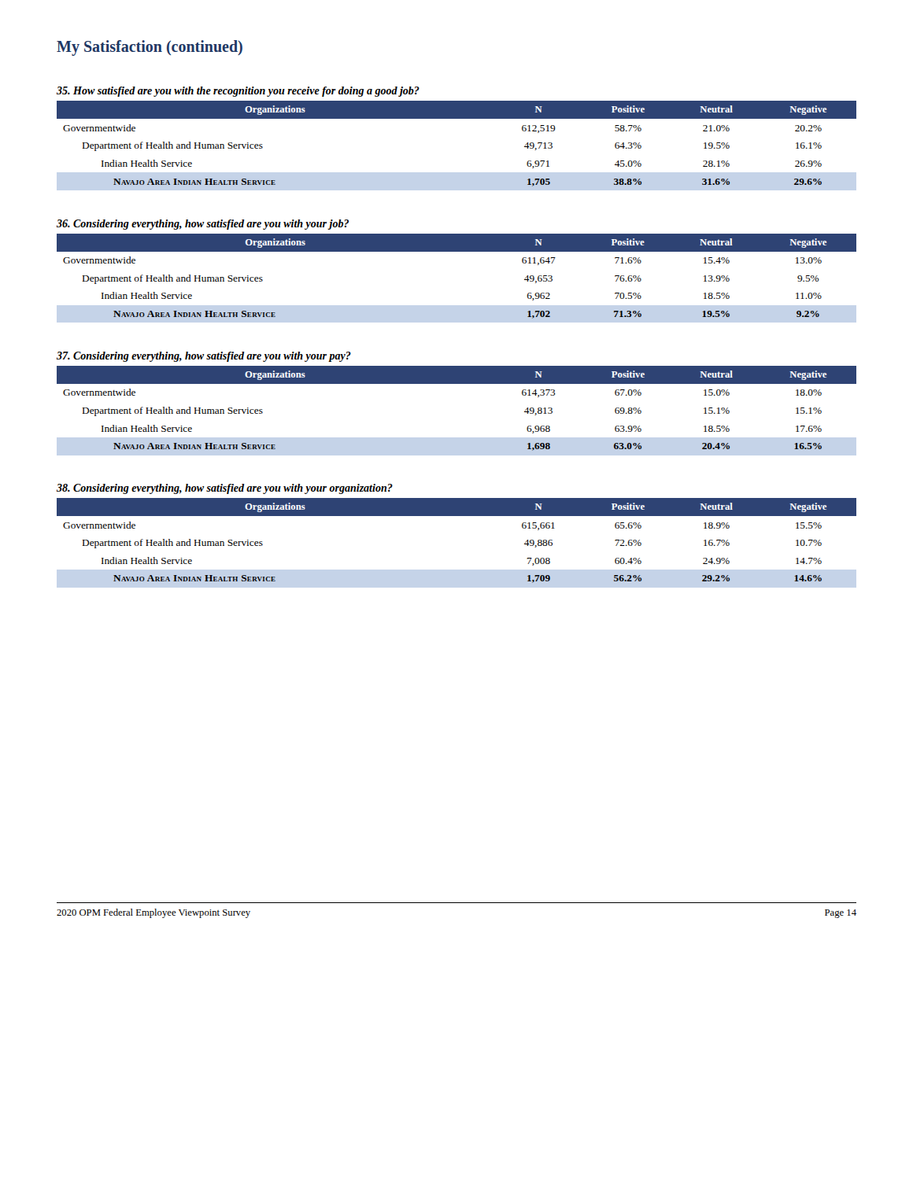My Satisfaction (continued)
35. How satisfied are you with the recognition you receive for doing a good job?
| Organizations | N | Positive | Neutral | Negative |
| --- | --- | --- | --- | --- |
| Governmentwide | 612,519 | 58.7% | 21.0% | 20.2% |
| Department of Health and Human Services | 49,713 | 64.3% | 19.5% | 16.1% |
| Indian Health Service | 6,971 | 45.0% | 28.1% | 26.9% |
| Navajo Area Indian Health Service | 1,705 | 38.8% | 31.6% | 29.6% |
36. Considering everything, how satisfied are you with your job?
| Organizations | N | Positive | Neutral | Negative |
| --- | --- | --- | --- | --- |
| Governmentwide | 611,647 | 71.6% | 15.4% | 13.0% |
| Department of Health and Human Services | 49,653 | 76.6% | 13.9% | 9.5% |
| Indian Health Service | 6,962 | 70.5% | 18.5% | 11.0% |
| Navajo Area Indian Health Service | 1,702 | 71.3% | 19.5% | 9.2% |
37. Considering everything, how satisfied are you with your pay?
| Organizations | N | Positive | Neutral | Negative |
| --- | --- | --- | --- | --- |
| Governmentwide | 614,373 | 67.0% | 15.0% | 18.0% |
| Department of Health and Human Services | 49,813 | 69.8% | 15.1% | 15.1% |
| Indian Health Service | 6,968 | 63.9% | 18.5% | 17.6% |
| Navajo Area Indian Health Service | 1,698 | 63.0% | 20.4% | 16.5% |
38. Considering everything, how satisfied are you with your organization?
| Organizations | N | Positive | Neutral | Negative |
| --- | --- | --- | --- | --- |
| Governmentwide | 615,661 | 65.6% | 18.9% | 15.5% |
| Department of Health and Human Services | 49,886 | 72.6% | 16.7% | 10.7% |
| Indian Health Service | 7,008 | 60.4% | 24.9% | 14.7% |
| Navajo Area Indian Health Service | 1,709 | 56.2% | 29.2% | 14.6% |
2020 OPM Federal Employee Viewpoint Survey Page 14